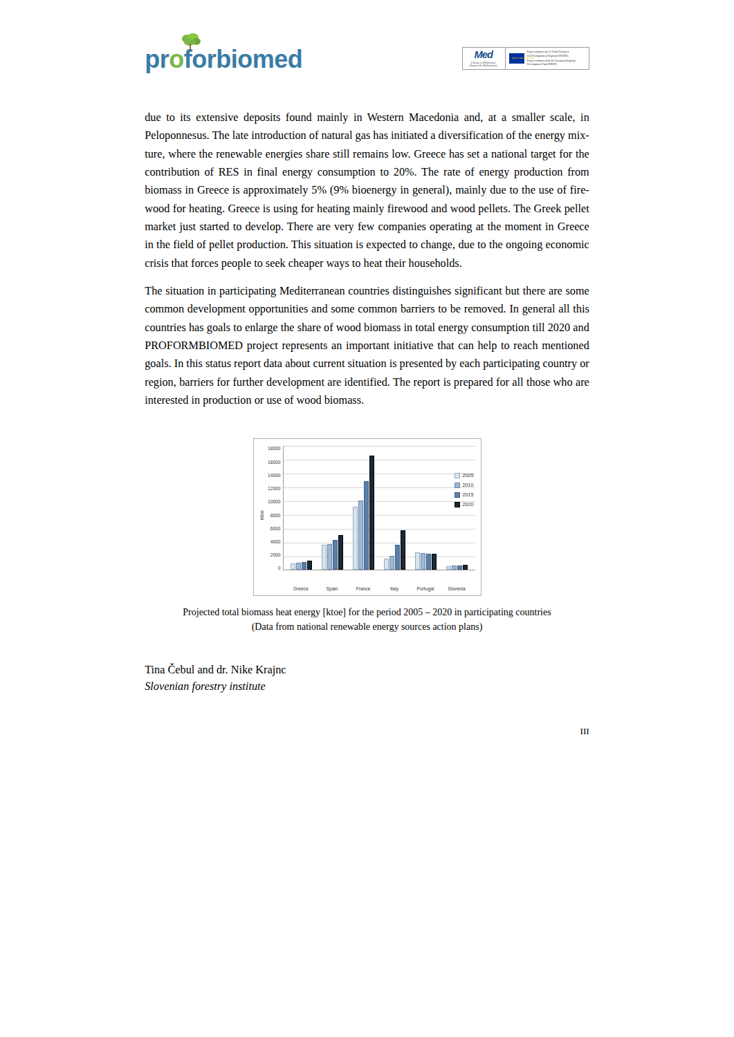proforbiomed
Med
L'Europe en Méditerranée
Europe in the Mediterranean
Projet cofinancé par le Fonds Européen
de Développement Régional (FEDER)
Project cofinanced by the European Regional
Development Fund (ERDF)
due to its extensive deposits found mainly in Western Macedonia and, at a smaller scale, in Peloponnesus. The late introduction of natural gas has initiated a diversification of the energy mixture, where the renewable energies share still remains low. Greece has set a national target for the contribution of RES in final energy consumption to 20%. The rate of energy production from biomass in Greece is approximately 5% (9% bioenergy in general), mainly due to the use of firewood for heating. Greece is using for heating mainly firewood and wood pellets. The Greek pellet market just started to develop. There are very few companies operating at the moment in Greece in the field of pellet production. This situation is expected to change, due to the ongoing economic crisis that forces people to seek cheaper ways to heat their households.
The situation in participating Mediterranean countries distinguishes significant but there are some common development opportunities and some common barriers to be removed. In general all this countries has goals to enlarge the share of wood biomass in total energy consumption till 2020 and PROFORMBIOMED project represents an important initiative that can help to reach mentioned goals. In this status report data about current situation is presented by each participating country or region, barriers for further development are identified. The report is prepared for all those who are interested in production or use of wood biomass.
ktoe
18000 16000 14000 12000 10000 8000 6000 4000 2000 0
Greece Spain France Italy Portugal Slovenia
2005
2010
2015
2020
Projected total biomass heat energy [ktoe] for the period 2005 – 2020 in participating countries
(Data from national renewable energy sources action plans)
Tina Čebul and dr. Nike Krajnc
Slovenian forestry institute
III